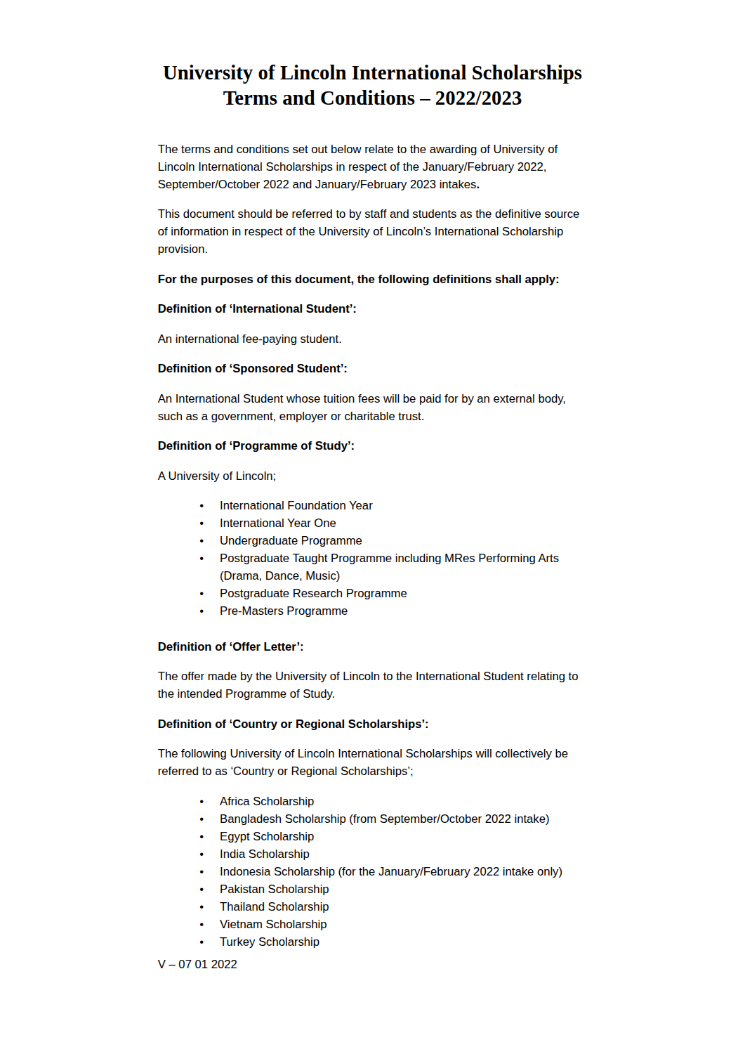University of Lincoln International Scholarships Terms and Conditions – 2022/2023
The terms and conditions set out below relate to the awarding of University of Lincoln International Scholarships in respect of the January/February 2022, September/October 2022 and January/February 2023 intakes.
This document should be referred to by staff and students as the definitive source of information in respect of the University of Lincoln’s International Scholarship provision.
For the purposes of this document, the following definitions shall apply:
Definition of ‘International Student’:
An international fee-paying student.
Definition of ‘Sponsored Student’:
An International Student whose tuition fees will be paid for by an external body, such as a government, employer or charitable trust.
Definition of ‘Programme of Study’:
A University of Lincoln;
International Foundation Year
International Year One
Undergraduate Programme
Postgraduate Taught Programme including MRes Performing Arts (Drama, Dance, Music)
Postgraduate Research Programme
Pre-Masters Programme
Definition of ‘Offer Letter’:
The offer made by the University of Lincoln to the International Student relating to the intended Programme of Study.
Definition of ‘Country or Regional Scholarships’:
The following University of Lincoln International Scholarships will collectively be referred to as ‘Country or Regional Scholarships’;
Africa Scholarship
Bangladesh Scholarship (from September/October 2022 intake)
Egypt Scholarship
India Scholarship
Indonesia Scholarship (for the January/February 2022 intake only)
Pakistan Scholarship
Thailand Scholarship
Vietnam Scholarship
Turkey Scholarship
V – 07 01 2022